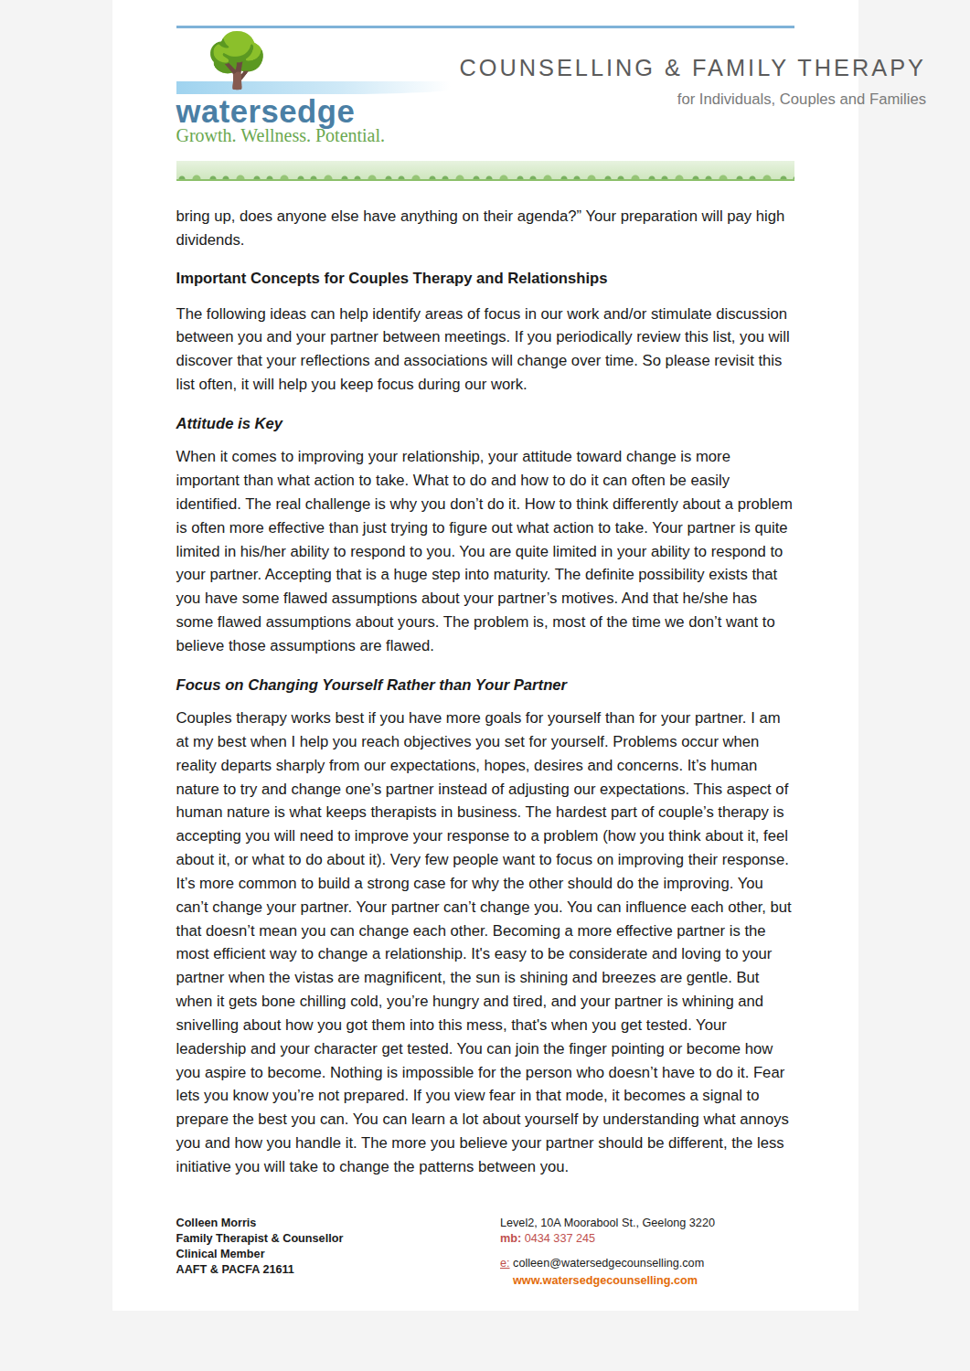🌳 watersedge Growth. Wellness. Potential.
Counselling & Family Therapy
for Individuals, Couples and Families
bring up, does anyone else have anything on their agenda?” Your preparation will pay high dividends.
Important Concepts for Couples Therapy and Relationships
The following ideas can help identify areas of focus in our work and/or stimulate discussion between you and your partner between meetings. If you periodically review this list, you will discover that your reflections and associations will change over time. So please revisit this list often, it will help you keep focus during our work.
Attitude is Key
When it comes to improving your relationship, your attitude toward change is more important than what action to take. What to do and how to do it can often be easily identified. The real challenge is why you don’t do it. How to think differently about a problem is often more effective than just trying to figure out what action to take. Your partner is quite limited in his/her ability to respond to you. You are quite limited in your ability to respond to your partner. Accepting that is a huge step into maturity. The definite possibility exists that you have some flawed assumptions about your partner’s motives. And that he/she has some flawed assumptions about yours. The problem is, most of the time we don’t want to believe those assumptions are flawed.
Focus on Changing Yourself Rather than Your Partner
Couples therapy works best if you have more goals for yourself than for your partner. I am at my best when I help you reach objectives you set for yourself. Problems occur when reality departs sharply from our expectations, hopes, desires and concerns. It’s human nature to try and change one’s partner instead of adjusting our expectations. This aspect of human nature is what keeps therapists in business. The hardest part of couple’s therapy is accepting you will need to improve your response to a problem (how you think about it, feel about it, or what to do about it). Very few people want to focus on improving their response. It’s more common to build a strong case for why the other should do the improving. You can’t change your partner. Your partner can’t change you. You can influence each other, but that doesn’t mean you can change each other. Becoming a more effective partner is the most efficient way to change a relationship. It's easy to be considerate and loving to your partner when the vistas are magnificent, the sun is shining and breezes are gentle. But when it gets bone chilling cold, you’re hungry and tired, and your partner is whining and snivelling about how you got them into this mess, that's when you get tested. Your leadership and your character get tested. You can join the finger pointing or become how you aspire to become. Nothing is impossible for the person who doesn’t have to do it. Fear lets you know you’re not prepared. If you view fear in that mode, it becomes a signal to prepare the best you can. You can learn a lot about yourself by understanding what annoys you and how you handle it. The more you believe your partner should be different, the less initiative you will take to change the patterns between you.
Colleen Morris
Family Therapist & Counsellor
Clinical Member
AAFT & PACFA 21611
Level2, 10A Moorabool St., Geelong 3220
mb: 0434 337 245
e: colleen@watersedgecounselling.com
www.watersedgecounselling.com